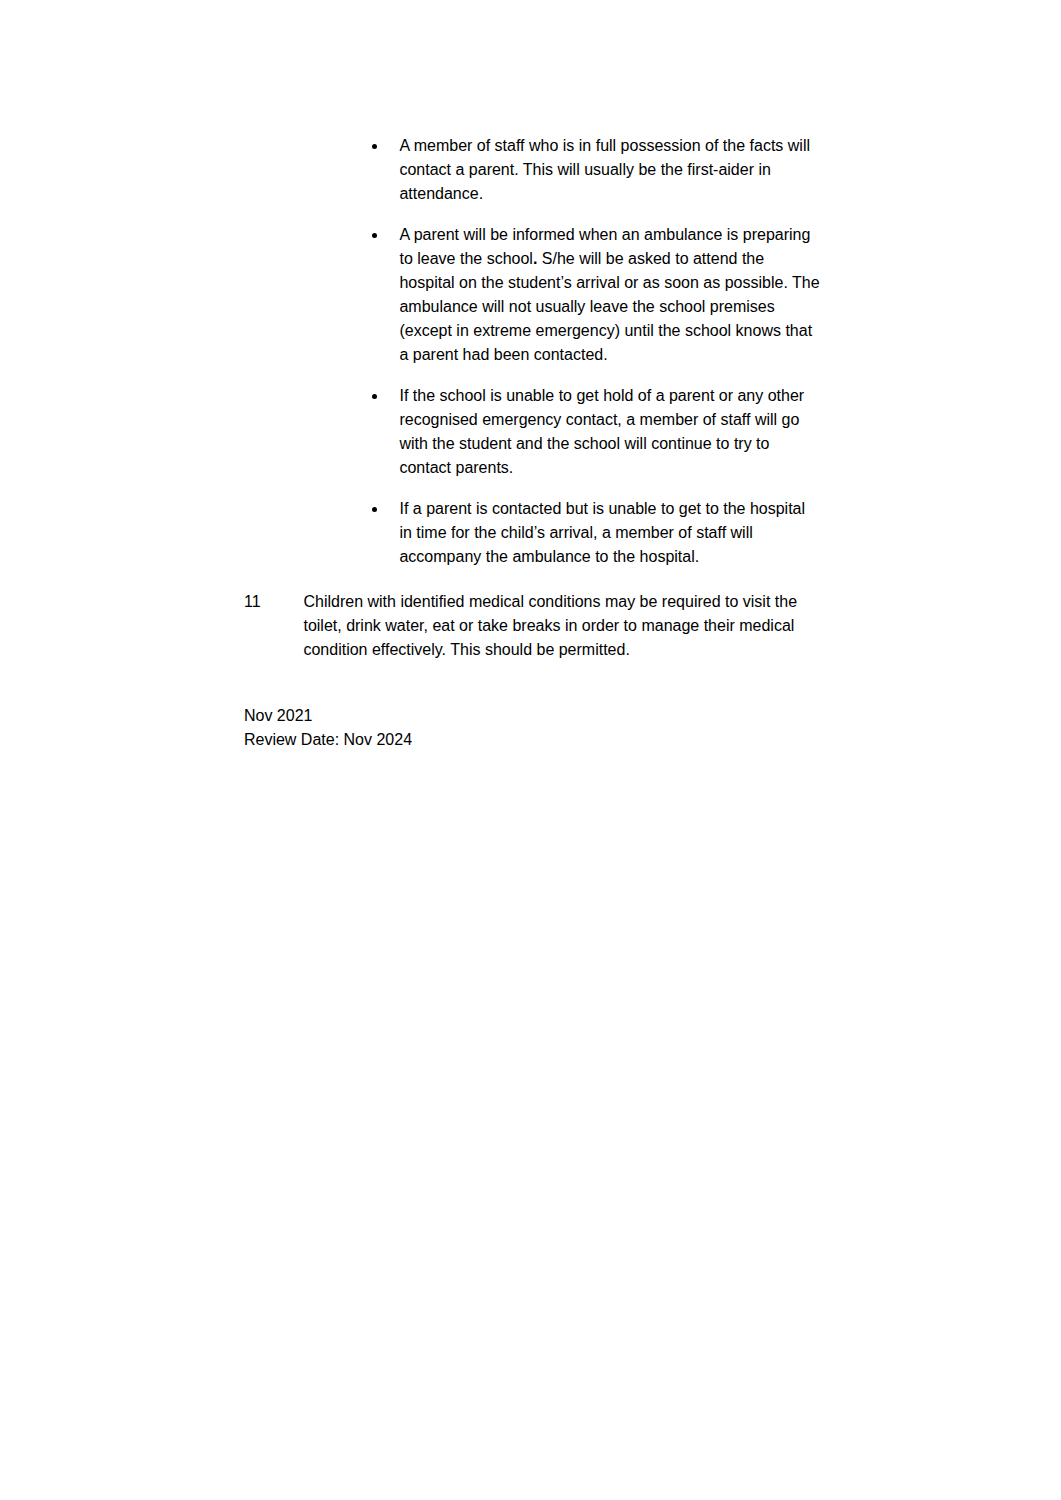A member of staff who is in full possession of the facts will contact a parent. This will usually be the first-aider in attendance.
A parent will be informed when an ambulance is preparing to leave the school. S/he will be asked to attend the hospital on the student’s arrival or as soon as possible. The ambulance will not usually leave the school premises (except in extreme emergency) until the school knows that a parent had been contacted.
If the school is unable to get hold of a parent or any other recognised emergency contact, a member of staff will go with the student and the school will continue to try to contact parents.
If a parent is contacted but is unable to get to the hospital in time for the child’s arrival, a member of staff will accompany the ambulance to the hospital.
11
Children with identified medical conditions may be required to visit the toilet, drink water, eat or take breaks in order to manage their medical condition effectively. This should be permitted.
Nov 2021
Review Date: Nov 2024